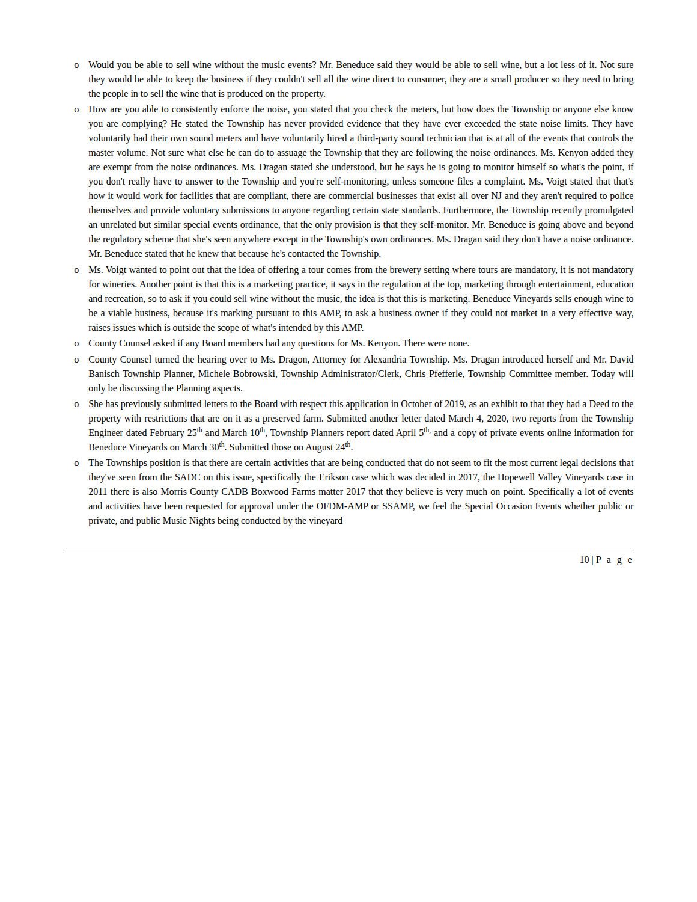Would you be able to sell wine without the music events? Mr. Beneduce said they would be able to sell wine, but a lot less of it. Not sure they would be able to keep the business if they couldn't sell all the wine direct to consumer, they are a small producer so they need to bring the people in to sell the wine that is produced on the property.
How are you able to consistently enforce the noise, you stated that you check the meters, but how does the Township or anyone else know you are complying? He stated the Township has never provided evidence that they have ever exceeded the state noise limits. They have voluntarily had their own sound meters and have voluntarily hired a third-party sound technician that is at all of the events that controls the master volume. Not sure what else he can do to assuage the Township that they are following the noise ordinances. Ms. Kenyon added they are exempt from the noise ordinances. Ms. Dragan stated she understood, but he says he is going to monitor himself so what's the point, if you don't really have to answer to the Township and you're self-monitoring, unless someone files a complaint. Ms. Voigt stated that that's how it would work for facilities that are compliant, there are commercial businesses that exist all over NJ and they aren't required to police themselves and provide voluntary submissions to anyone regarding certain state standards. Furthermore, the Township recently promulgated an unrelated but similar special events ordinance, that the only provision is that they self-monitor. Mr. Beneduce is going above and beyond the regulatory scheme that she's seen anywhere except in the Township's own ordinances. Ms. Dragan said they don't have a noise ordinance. Mr. Beneduce stated that he knew that because he's contacted the Township.
Ms. Voigt wanted to point out that the idea of offering a tour comes from the brewery setting where tours are mandatory, it is not mandatory for wineries. Another point is that this is a marketing practice, it says in the regulation at the top, marketing through entertainment, education and recreation, so to ask if you could sell wine without the music, the idea is that this is marketing. Beneduce Vineyards sells enough wine to be a viable business, because it's marking pursuant to this AMP, to ask a business owner if they could not market in a very effective way, raises issues which is outside the scope of what's intended by this AMP.
County Counsel asked if any Board members had any questions for Ms. Kenyon. There were none.
County Counsel turned the hearing over to Ms. Dragon, Attorney for Alexandria Township. Ms. Dragan introduced herself and Mr. David Banisch Township Planner, Michele Bobrowski, Township Administrator/Clerk, Chris Pfefferle, Township Committee member. Today will only be discussing the Planning aspects.
She has previously submitted letters to the Board with respect this application in October of 2019, as an exhibit to that they had a Deed to the property with restrictions that are on it as a preserved farm. Submitted another letter dated March 4, 2020, two reports from the Township Engineer dated February 25th and March 10th, Township Planners report dated April 5th, and a copy of private events online information for Beneduce Vineyards on March 30th. Submitted those on August 24th.
The Townships position is that there are certain activities that are being conducted that do not seem to fit the most current legal decisions that they've seen from the SADC on this issue, specifically the Erikson case which was decided in 2017, the Hopewell Valley Vineyards case in 2011 there is also Morris County CADB Boxwood Farms matter 2017 that they believe is very much on point. Specifically a lot of events and activities have been requested for approval under the OFDM-AMP or SSAMP, we feel the Special Occasion Events whether public or private, and public Music Nights being conducted by the vineyard
10 | P a g e